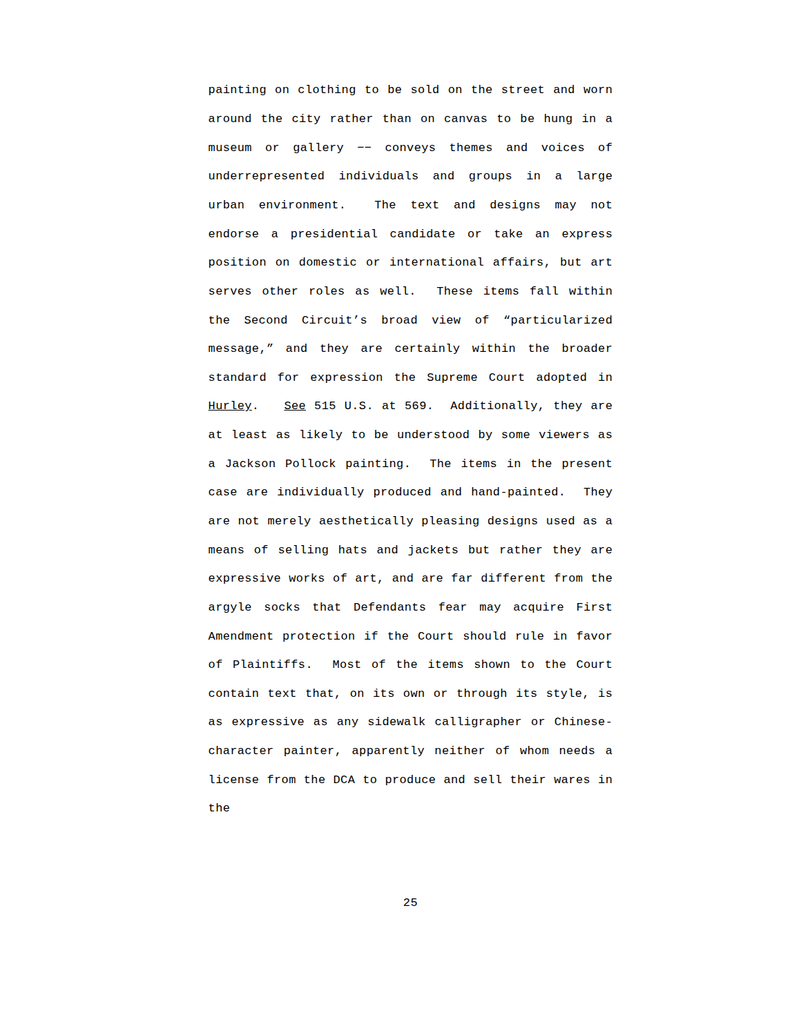painting on clothing to be sold on the street and worn around the city rather than on canvas to be hung in a museum or gallery −− conveys themes and voices of underrepresented individuals and groups in a large urban environment. The text and designs may not endorse a presidential candidate or take an express position on domestic or international affairs, but art serves other roles as well. These items fall within the Second Circuit’s broad view of “particularized message,” and they are certainly within the broader standard for expression the Supreme Court adopted in Hurley. See 515 U.S. at 569. Additionally, they are at least as likely to be understood by some viewers as a Jackson Pollock painting. The items in the present case are individually produced and hand-painted. They are not merely aesthetically pleasing designs used as a means of selling hats and jackets but rather they are expressive works of art, and are far different from the argyle socks that Defendants fear may acquire First Amendment protection if the Court should rule in favor of Plaintiffs. Most of the items shown to the Court contain text that, on its own or through its style, is as expressive as any sidewalk calligrapher or Chinese-character painter, apparently neither of whom needs a license from the DCA to produce and sell their wares in the
25